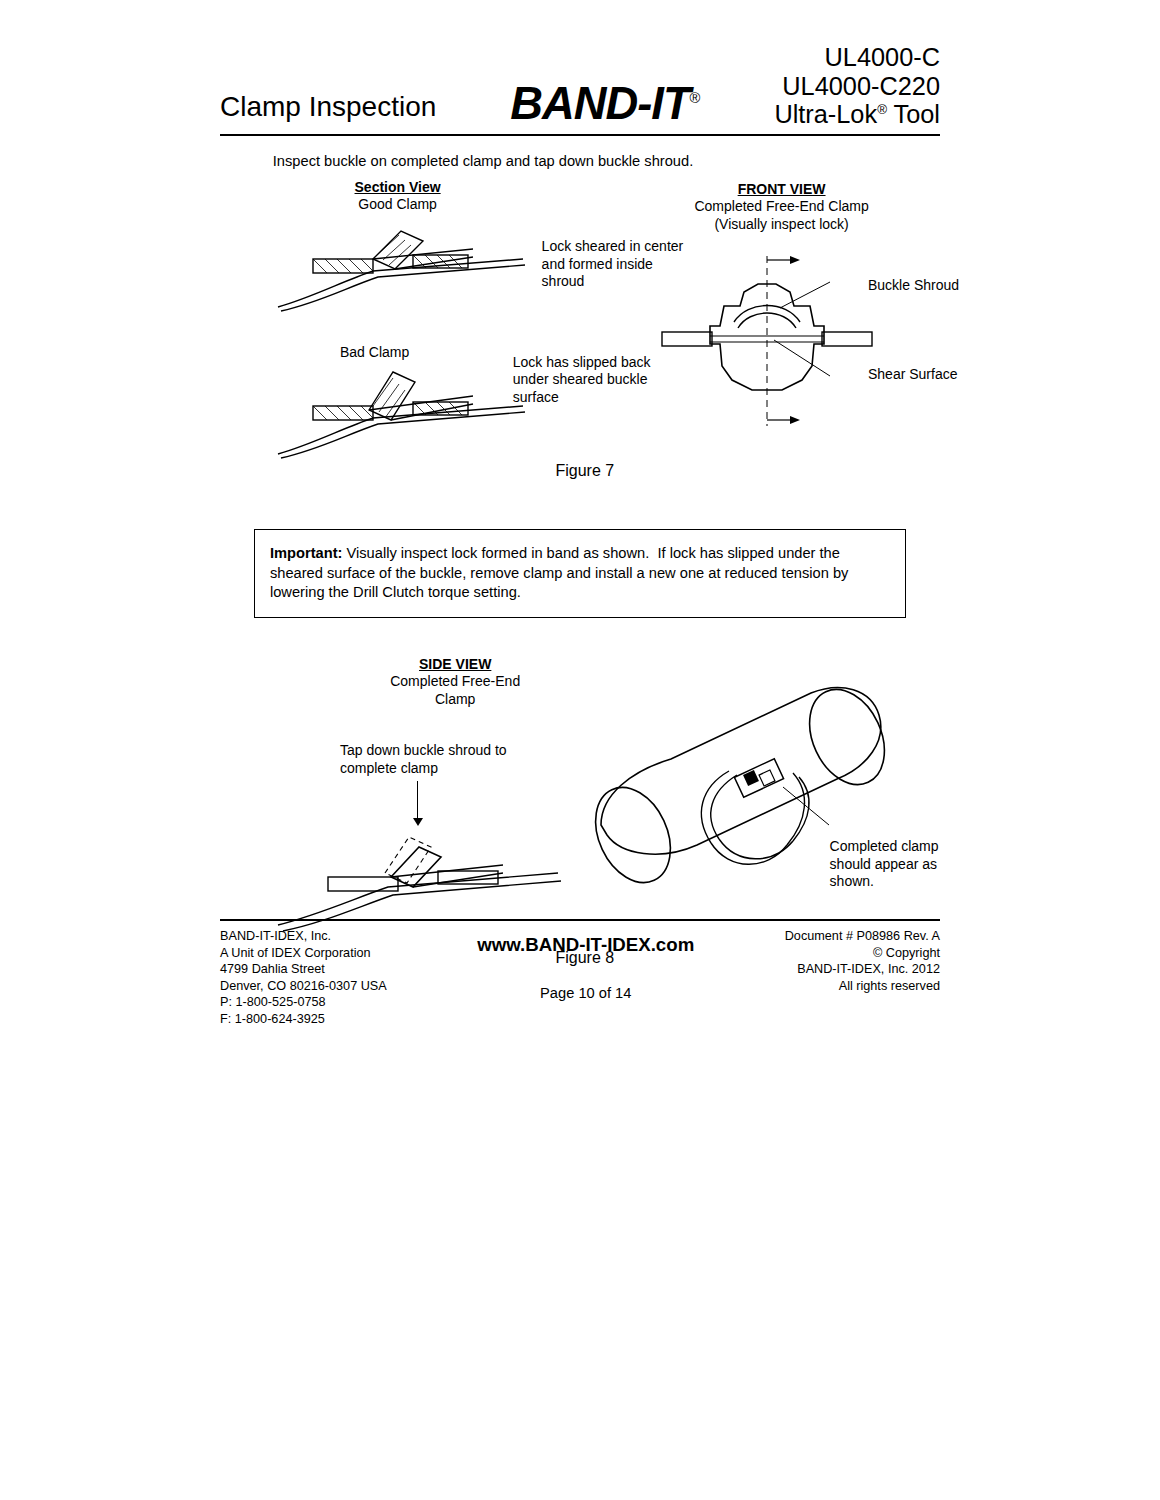Clamp Inspection
BAND-IT®
UL4000-C
UL4000-C220
Ultra-Lok® Tool
Inspect buckle on completed clamp and tap down buckle shroud.
Section View
Good Clamp
Bad Clamp
Lock sheared in center
and formed inside
shroud
Lock has slipped back
under sheared buckle
surface
FRONT VIEW
Completed Free-End Clamp
(Visually inspect lock)
Buckle Shroud
Shear Surface
Figure 7
Important: Visually inspect lock formed in band as shown. If lock has slipped under the sheared surface of the buckle, remove clamp and install a new one at reduced tension by lowering the Drill Clutch torque setting.
SIDE VIEW
Completed Free-End
Clamp
Tap down buckle shroud to
complete clamp
Completed clamp
should appear as
shown.
Figure 8
BAND-IT-IDEX, Inc.
A Unit of IDEX Corporation
4799 Dahlia Street
Denver, CO 80216-0307 USA
P: 1-800-525-0758
F: 1-800-624-3925
www.BAND-IT-IDEX.com
Page 10 of 14
Document # P08986 Rev. A
© Copyright
BAND-IT-IDEX, Inc. 2012
All rights reserved